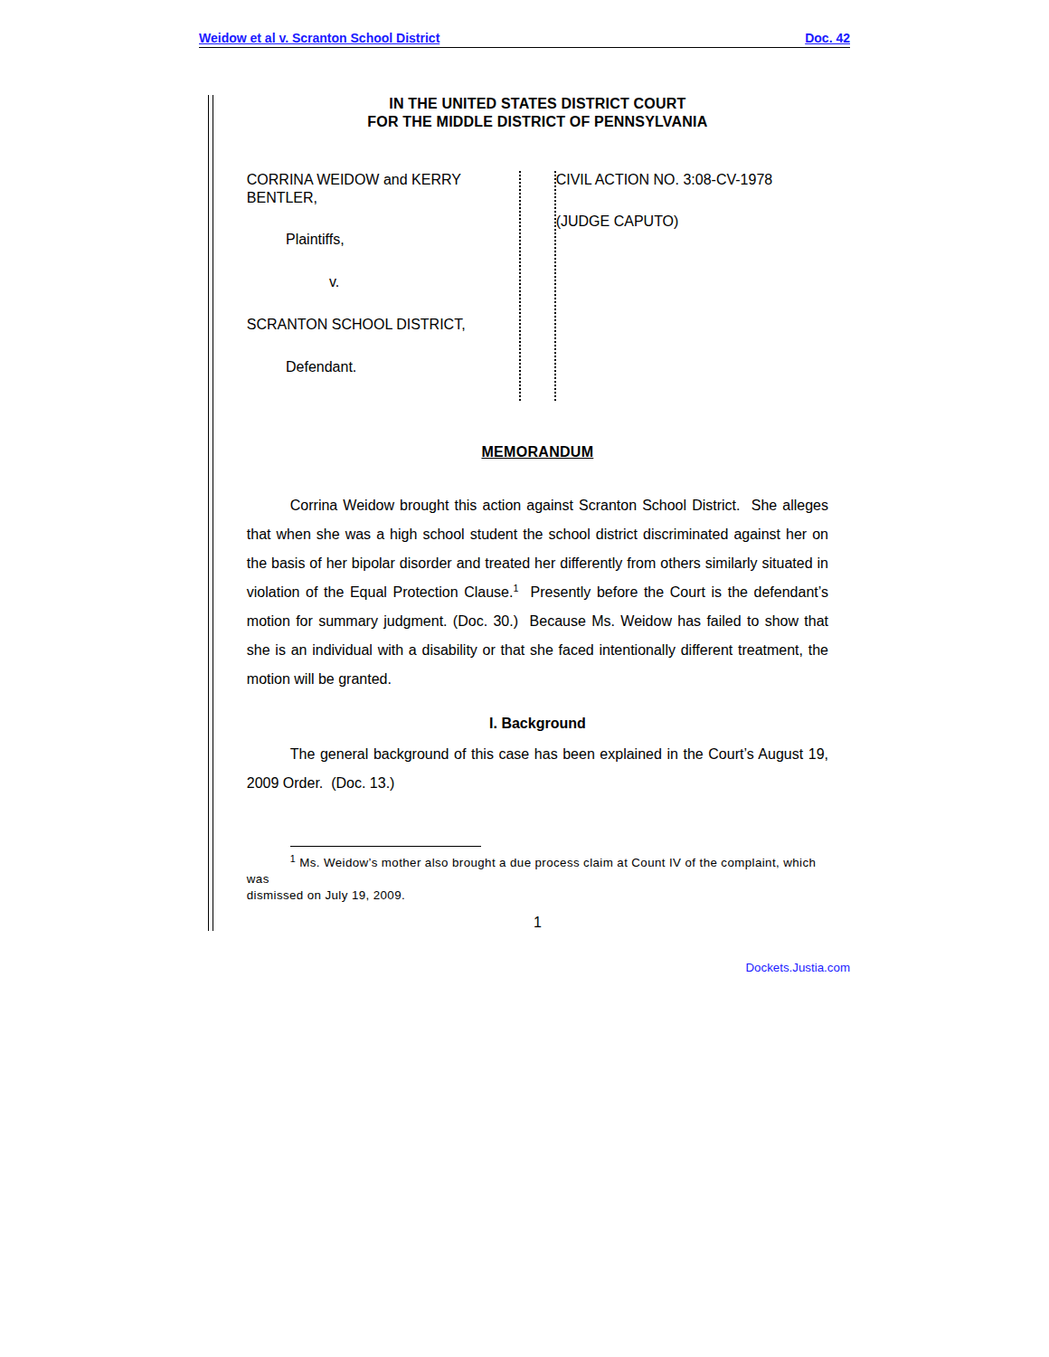Weidow et al v. Scranton School District Doc. 42
IN THE UNITED STATES DISTRICT COURT
FOR THE MIDDLE DISTRICT OF PENNSYLVANIA
| CORRINA WEIDOW and KERRY BENTLER, Plaintiffs, v. SCRANTON SCHOOL DISTRICT, Defendant. | | CIVIL ACTION NO. 3:08-CV-1978 (JUDGE CAPUTO) |
MEMORANDUM
Corrina Weidow brought this action against Scranton School District. She alleges that when she was a high school student the school district discriminated against her on the basis of her bipolar disorder and treated her differently from others similarly situated in violation of the Equal Protection Clause.1 Presently before the Court is the defendant’s motion for summary judgment. (Doc. 30.) Because Ms. Weidow has failed to show that she is an individual with a disability or that she faced intentionally different treatment, the motion will be granted.
I. Background
The general background of this case has been explained in the Court’s August 19, 2009 Order. (Doc. 13.)
1 Ms. Weidow’s mother also brought a due process claim at Count IV of the complaint, which was
dismissed on July 19, 2009.
1
Dockets.Justia.com